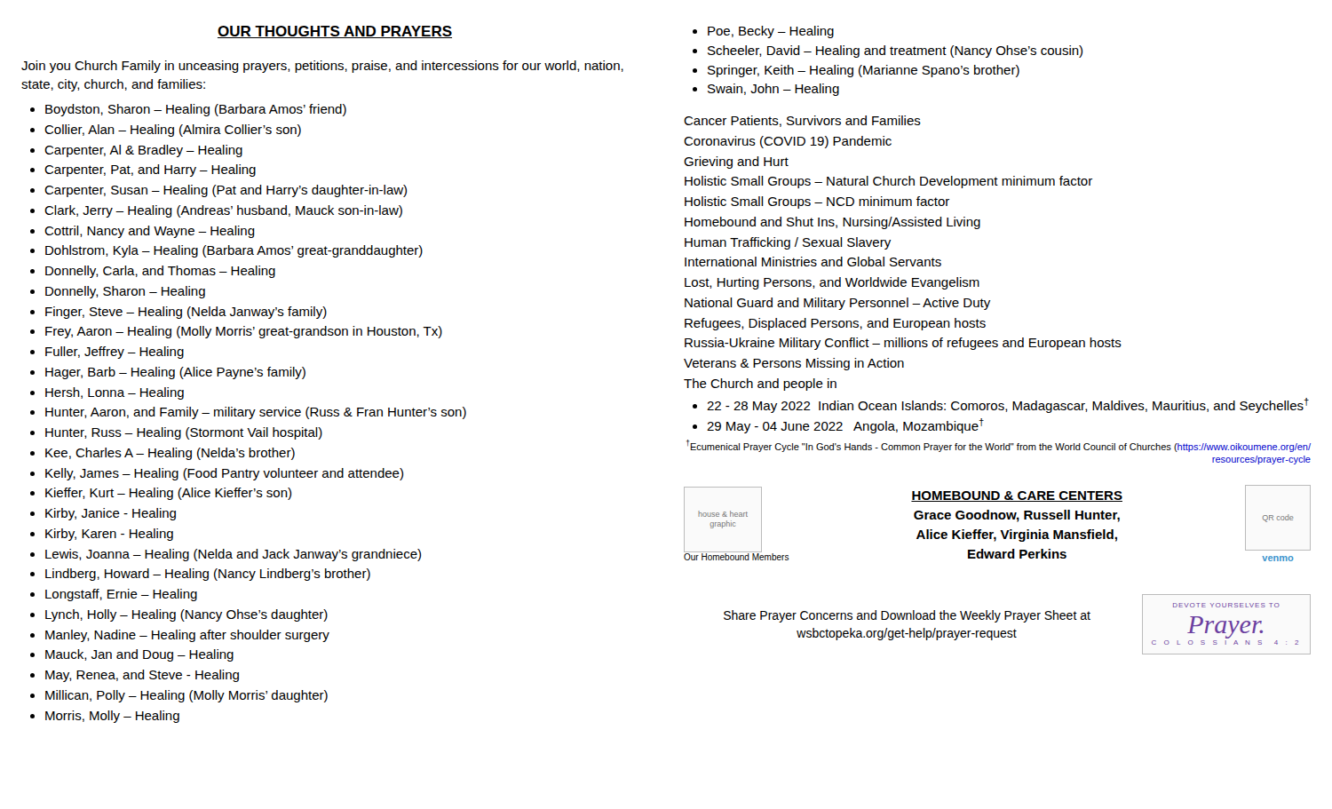OUR THOUGHTS AND PRAYERS
Join you Church Family in unceasing prayers, petitions, praise, and intercessions for our world, nation, state, city, church, and families:
Boydston, Sharon – Healing (Barbara Amos’ friend)
Collier, Alan – Healing (Almira Collier’s son)
Carpenter, Al & Bradley – Healing
Carpenter, Pat, and Harry – Healing
Carpenter, Susan – Healing (Pat and Harry’s daughter-in-law)
Clark, Jerry – Healing (Andreas’ husband, Mauck son-in-law)
Cottril, Nancy and Wayne – Healing
Dohlstrom, Kyla – Healing (Barbara Amos’ great-granddaughter)
Donnelly, Carla, and Thomas – Healing
Donnelly, Sharon – Healing
Finger, Steve – Healing (Nelda Janway’s family)
Frey, Aaron – Healing (Molly Morris’ great-grandson in Houston, Tx)
Fuller, Jeffrey – Healing
Hager, Barb – Healing (Alice Payne’s family)
Hersh, Lonna – Healing
Hunter, Aaron, and Family – military service (Russ & Fran Hunter’s son)
Hunter, Russ – Healing (Stormont Vail hospital)
Kee, Charles A – Healing (Nelda’s brother)
Kelly, James – Healing (Food Pantry volunteer and attendee)
Kieffer, Kurt – Healing (Alice Kieffer’s son)
Kirby, Janice - Healing
Kirby, Karen - Healing
Lewis, Joanna – Healing (Nelda and Jack Janway’s grandniece)
Lindberg, Howard – Healing (Nancy Lindberg’s brother)
Longstaff, Ernie – Healing
Lynch, Holly – Healing (Nancy Ohse’s daughter)
Manley, Nadine – Healing after shoulder surgery
Mauck, Jan and Doug – Healing
May, Renea, and Steve - Healing
Millican, Polly – Healing (Molly Morris’ daughter)
Morris, Molly – Healing
Poe, Becky – Healing
Scheeler, David – Healing and treatment (Nancy Ohse’s cousin)
Springer, Keith – Healing (Marianne Spano’s brother)
Swain, John – Healing
Cancer Patients, Survivors and Families
Coronavirus (COVID 19) Pandemic
Grieving and Hurt
Holistic Small Groups – Natural Church Development minimum factor
Holistic Small Groups – NCD minimum factor
Homebound and Shut Ins, Nursing/Assisted Living
Human Trafficking / Sexual Slavery
International Ministries and Global Servants
Lost, Hurting Persons, and Worldwide Evangelism
National Guard and Military Personnel – Active Duty
Refugees, Displaced Persons, and European hosts
Russia-Ukraine Military Conflict – millions of refugees and European hosts
Veterans & Persons Missing in Action
The Church and people in
22 - 28 May 2022 Indian Ocean Islands: Comoros, Madagascar, Maldives, Mauritius, and Seychelles†
29 May - 04 June 2022 Angola, Mozambique†
†Ecumenical Prayer Cycle "In God's Hands - Common Prayer for the World" from the World Council of Churches (https://www.oikoumene.org/en/resources/prayer-cycle
house & heart graphic
Our Homebound Members
HOMEBOUND & CARE CENTERS
Grace Goodnow, Russell Hunter,
Alice Kieffer, Virginia Mansfield,
Edward Perkins
QR code
venmo
Share Prayer Concerns and Download the Weekly Prayer Sheet at wsbctopeka.org/get-help/prayer-request
Devote yourselves to
Prayer.
C O L O S S I A N S 4 : 2